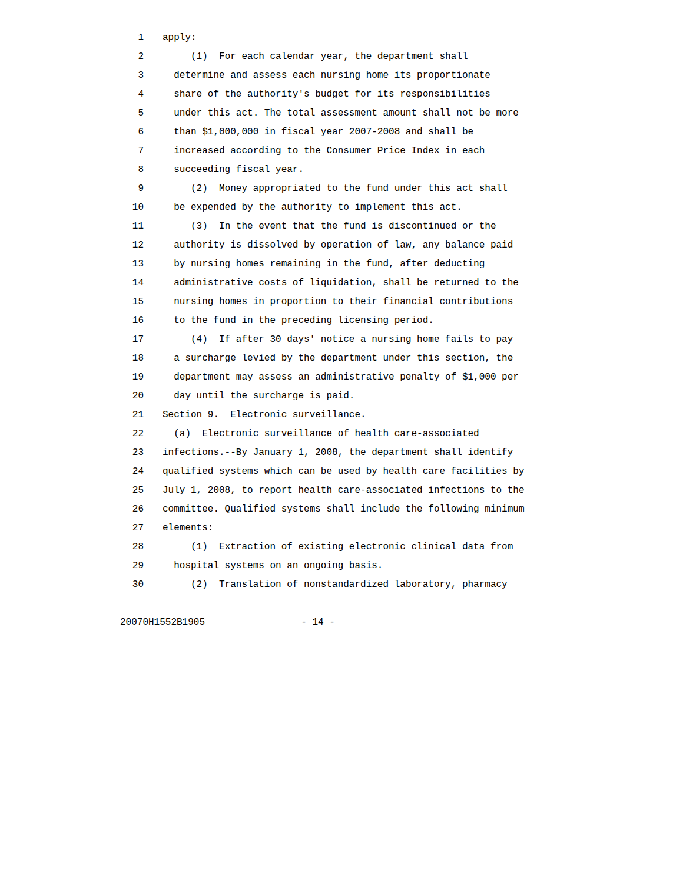apply:
(1) For each calendar year, the department shall
determine and assess each nursing home its proportionate
share of the authority's budget for its responsibilities
under this act. The total assessment amount shall not be more
than $1,000,000 in fiscal year 2007-2008 and shall be
increased according to the Consumer Price Index in each
succeeding fiscal year.
(2) Money appropriated to the fund under this act shall
be expended by the authority to implement this act.
(3) In the event that the fund is discontinued or the
authority is dissolved by operation of law, any balance paid
by nursing homes remaining in the fund, after deducting
administrative costs of liquidation, shall be returned to the
nursing homes in proportion to their financial contributions
to the fund in the preceding licensing period.
(4) If after 30 days' notice a nursing home fails to pay
a surcharge levied by the department under this section, the
department may assess an administrative penalty of $1,000 per
day until the surcharge is paid.
Section 9. Electronic surveillance.
(a) Electronic surveillance of health care-associated
infections.--By January 1, 2008, the department shall identify
qualified systems which can be used by health care facilities by
July 1, 2008, to report health care-associated infections to the
committee. Qualified systems shall include the following minimum
elements:
(1) Extraction of existing electronic clinical data from
hospital systems on an ongoing basis.
(2) Translation of nonstandardized laboratory, pharmacy
20070H1552B1905 - 14 -